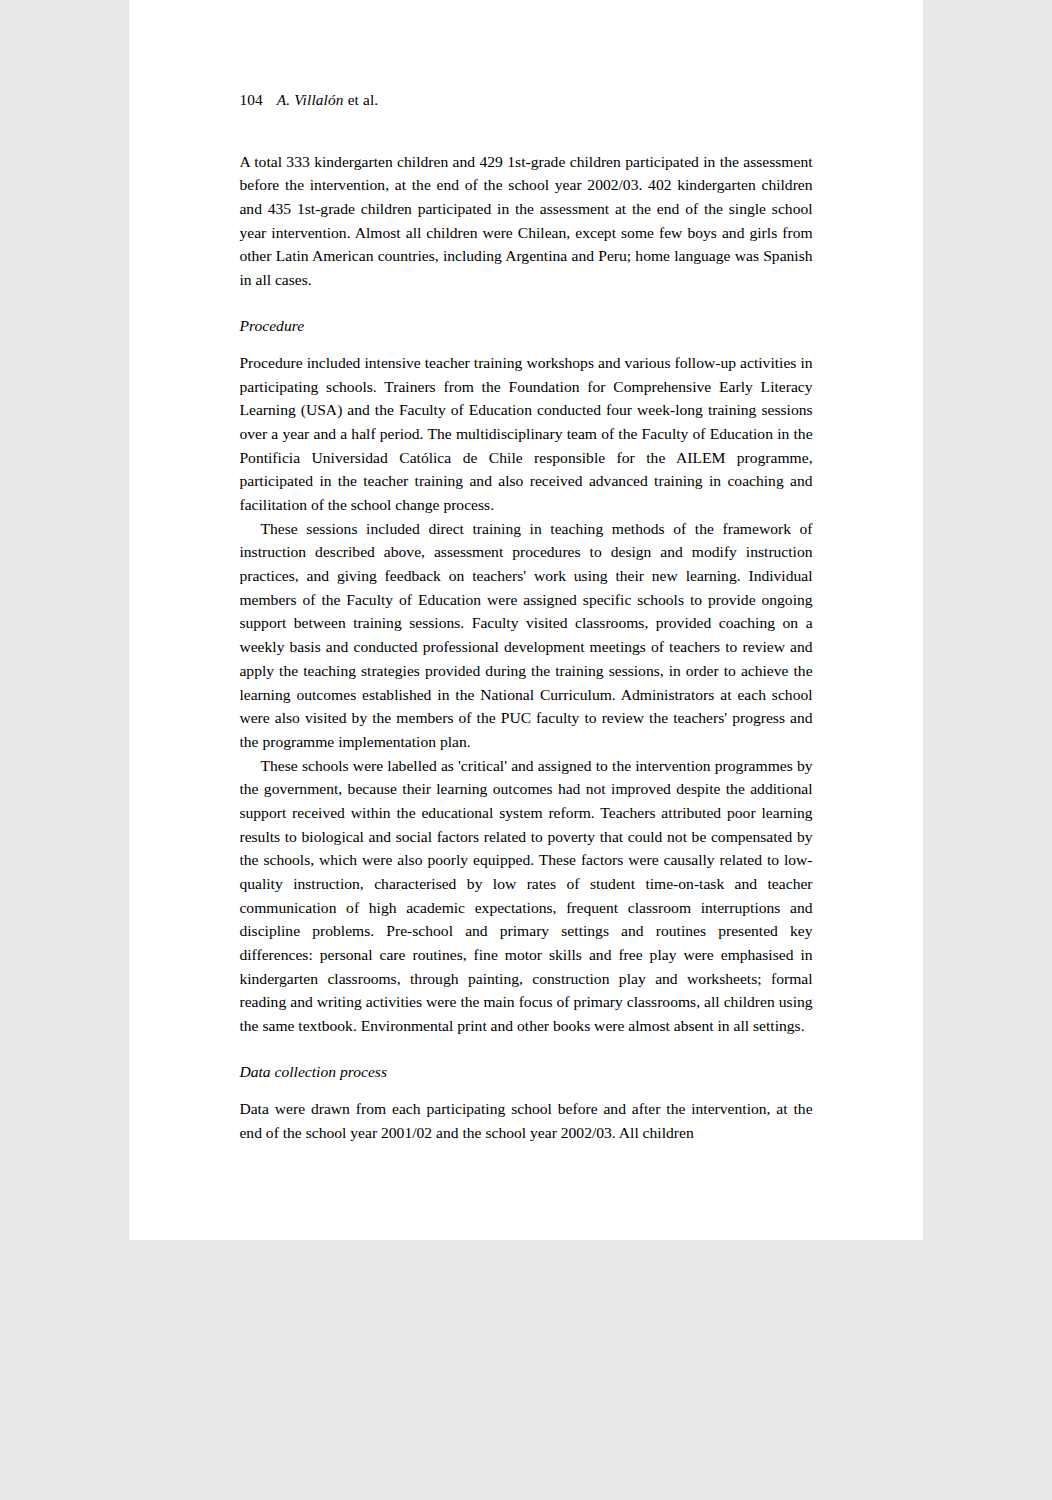104 A. Villalón et al.
A total 333 kindergarten children and 429 1st-grade children participated in the assessment before the intervention, at the end of the school year 2002/03. 402 kindergarten children and 435 1st-grade children participated in the assessment at the end of the single school year intervention. Almost all children were Chilean, except some few boys and girls from other Latin American countries, including Argentina and Peru; home language was Spanish in all cases.
Procedure
Procedure included intensive teacher training workshops and various follow-up activities in participating schools. Trainers from the Foundation for Comprehensive Early Literacy Learning (USA) and the Faculty of Education conducted four week-long training sessions over a year and a half period. The multidisciplinary team of the Faculty of Education in the Pontificia Universidad Católica de Chile responsible for the AILEM programme, participated in the teacher training and also received advanced training in coaching and facilitation of the school change process.
These sessions included direct training in teaching methods of the framework of instruction described above, assessment procedures to design and modify instruction practices, and giving feedback on teachers' work using their new learning. Individual members of the Faculty of Education were assigned specific schools to provide ongoing support between training sessions. Faculty visited classrooms, provided coaching on a weekly basis and conducted professional development meetings of teachers to review and apply the teaching strategies provided during the training sessions, in order to achieve the learning outcomes established in the National Curriculum. Administrators at each school were also visited by the members of the PUC faculty to review the teachers' progress and the programme implementation plan.
These schools were labelled as 'critical' and assigned to the intervention programmes by the government, because their learning outcomes had not improved despite the additional support received within the educational system reform. Teachers attributed poor learning results to biological and social factors related to poverty that could not be compensated by the schools, which were also poorly equipped. These factors were causally related to low-quality instruction, characterised by low rates of student time-on-task and teacher communication of high academic expectations, frequent classroom interruptions and discipline problems. Pre-school and primary settings and routines presented key differences: personal care routines, fine motor skills and free play were emphasised in kindergarten classrooms, through painting, construction play and worksheets; formal reading and writing activities were the main focus of primary classrooms, all children using the same textbook. Environmental print and other books were almost absent in all settings.
Data collection process
Data were drawn from each participating school before and after the intervention, at the end of the school year 2001/02 and the school year 2002/03. All children